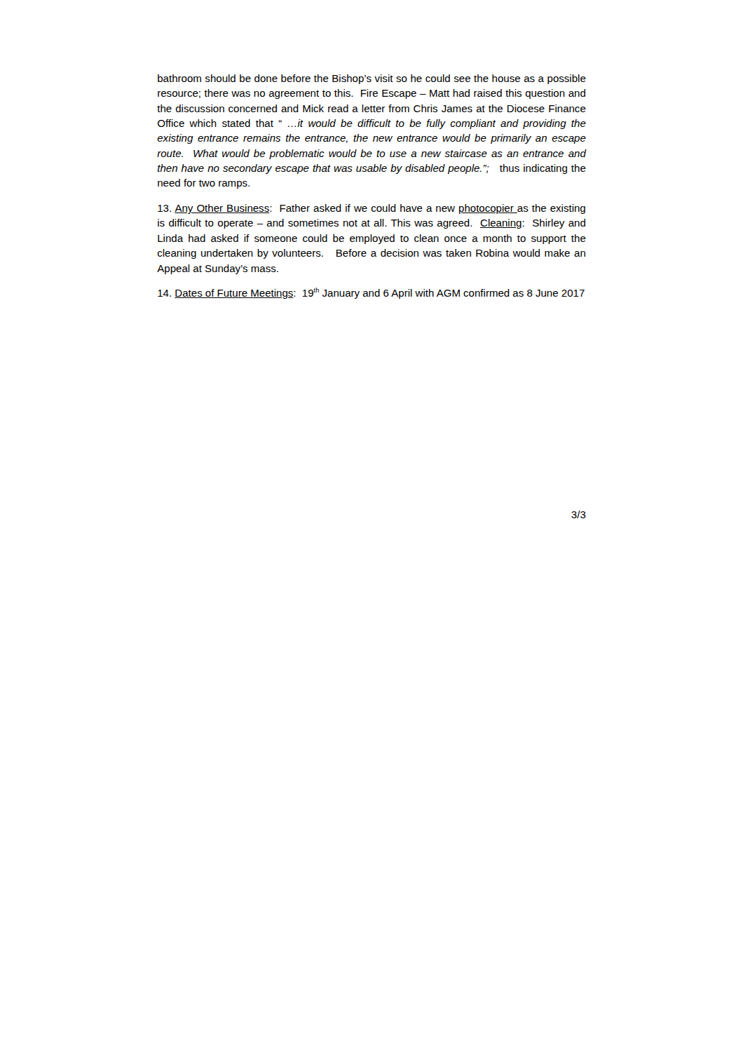bathroom should be done before the Bishop’s visit so he could see the house as a possible resource; there was no agreement to this. Fire Escape – Matt had raised this question and the discussion concerned and Mick read a letter from Chris James at the Diocese Finance Office which stated that “ …it would be difficult to be fully compliant and providing the existing entrance remains the entrance, the new entrance would be primarily an escape route. What would be problematic would be to use a new staircase as an entrance and then have no secondary escape that was usable by disabled people.”; thus indicating the need for two ramps.
13. Any Other Business: Father asked if we could have a new photocopier as the existing is difficult to operate – and sometimes not at all. This was agreed. Cleaning: Shirley and Linda had asked if someone could be employed to clean once a month to support the cleaning undertaken by volunteers. Before a decision was taken Robina would make an Appeal at Sunday’s mass.
14. Dates of Future Meetings: 19th January and 6 April with AGM confirmed as 8 June 2017
3/3